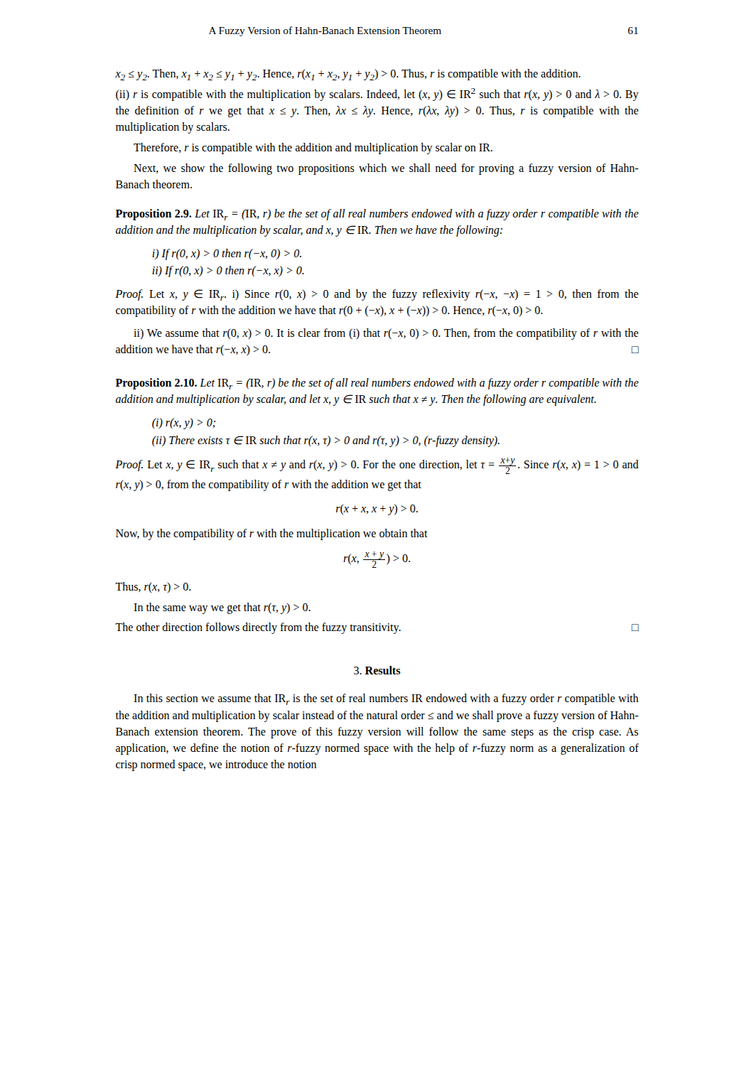A Fuzzy Version of Hahn-Banach Extension Theorem 61
x2 ≤ y2. Then, x1 + x2 ≤ y1 + y2. Hence, r(x1 + x2, y1 + y2) > 0. Thus, r is compatible with the addition.
(ii) r is compatible with the multiplication by scalars. Indeed, let (x, y) ∈ IR2 such that r(x, y) > 0 and λ > 0. By the definition of r we get that x ≤ y. Then, λx ≤ λy. Hence, r(λx, λy) > 0. Thus, r is compatible with the multiplication by scalars.
Therefore, r is compatible with the addition and multiplication by scalar on IR.
Next, we show the following two propositions which we shall need for proving a fuzzy version of Hahn-Banach theorem.
Proposition 2.9. Let IRr = (IR, r) be the set of all real numbers endowed with a fuzzy order r compatible with the addition and the multiplication by scalar, and x, y ∈ IR. Then we have the following:
i) If r(0, x) > 0 then r(−x, 0) > 0.
ii) If r(0, x) > 0 then r(−x, x) > 0.
Proof. Let x, y ∈ IRr. i) Since r(0, x) > 0 and by the fuzzy reflexivity r(−x, −x) = 1 > 0, then from the compatibility of r with the addition we have that r(0 + (−x), x + (−x)) > 0. Hence, r(−x, 0) > 0.
ii) We assume that r(0, x) > 0. It is clear from (i) that r(−x, 0) > 0. Then, from the compatibility of r with the addition we have that r(−x, x) > 0. □
Proposition 2.10. Let IRr = (IR, r) be the set of all real numbers endowed with a fuzzy order r compatible with the addition and multiplication by scalar, and let x, y ∈ IR such that x ≠ y. Then the following are equivalent.
(i) r(x, y) > 0;
(ii) There exists τ ∈ IR such that r(x, τ) > 0 and r(τ, y) > 0, (r-fuzzy density).
Proof. Let x, y ∈ IRr such that x ≠ y and r(x, y) > 0. For the one direction, let τ = x+y 2. Since r(x, x) = 1 > 0 and r(x, y) > 0, from the compatibility of r with the addition we get that
r(x + x, x + y) > 0.
Now, by the compatibility of r with the multiplication we obtain that
r(x, x + y 2) > 0.
Thus, r(x, τ) > 0.
In the same way we get that r(τ, y) > 0.
The other direction follows directly from the fuzzy transitivity. □
3. Results
In this section we assume that IRr is the set of real numbers IR endowed with a fuzzy order r compatible with the addition and multiplication by scalar instead of the natural order ≤ and we shall prove a fuzzy version of Hahn-Banach extension theorem. The prove of this fuzzy version will follow the same steps as the crisp case. As application, we define the notion of r-fuzzy normed space with the help of r-fuzzy norm as a generalization of crisp normed space, we introduce the notion